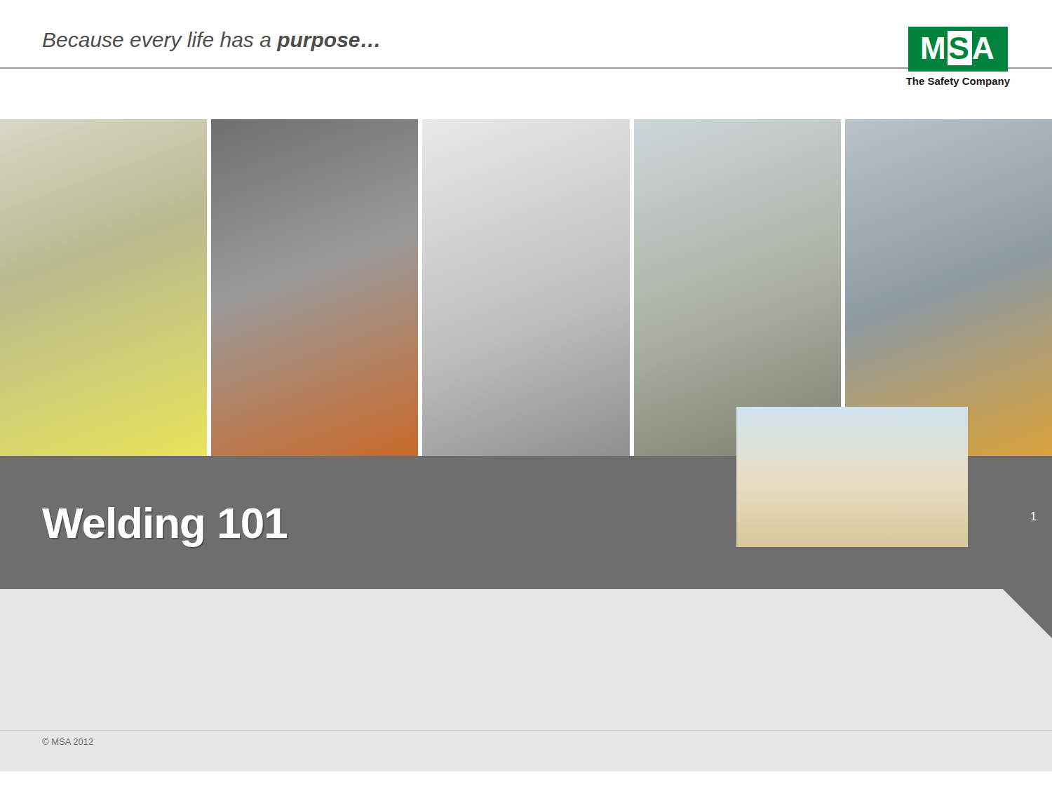Because every life has a purpose…
MSA
The Safety Company
Worker with gas detector at a chemical storage tank
Firefighter in full turnout gear with SCBA
Technician wearing a fall-protection harness under an aircraft
Construction worker with hard hat and ear muffs using a cut-off saw
Industrial worker in hard hat and safety glasses inspecting equipment
Welding 101
1
© MSA 2012